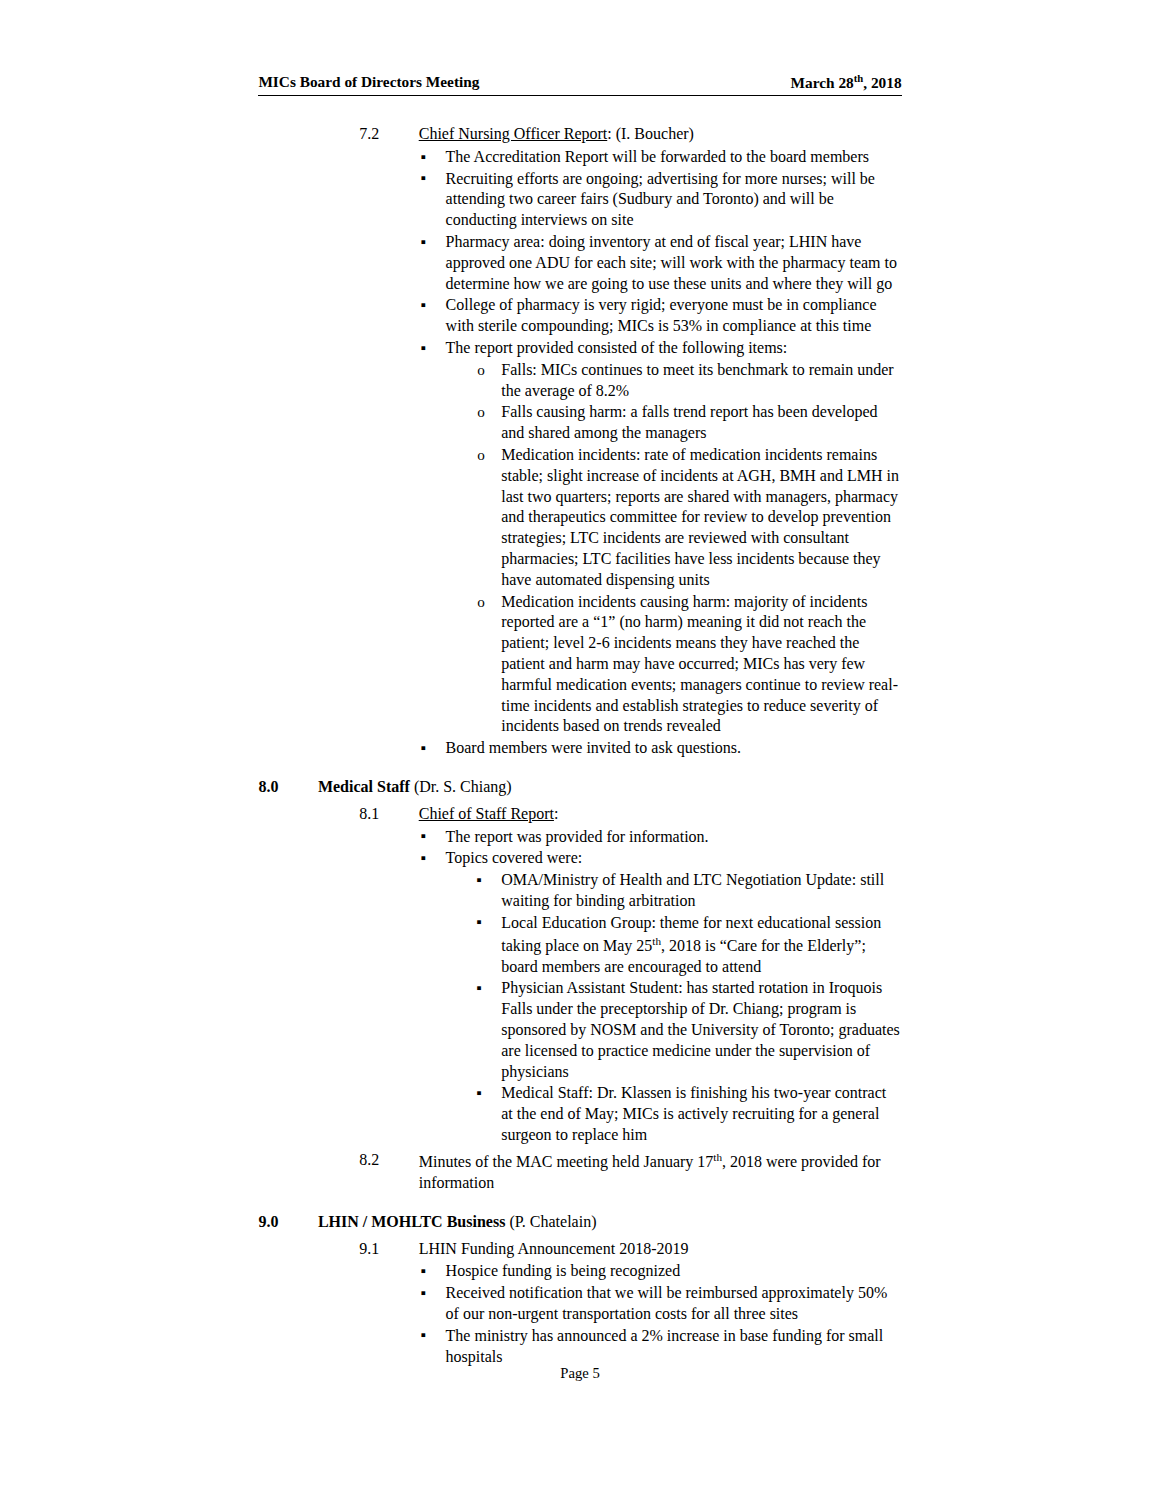MICs Board of Directors Meeting
March 28th, 2018
7.2
Chief Nursing Officer Report: (I. Boucher)
The Accreditation Report will be forwarded to the board members
Recruiting efforts are ongoing; advertising for more nurses; will be attending two career fairs (Sudbury and Toronto) and will be conducting interviews on site
Pharmacy area: doing inventory at end of fiscal year; LHIN have approved one ADU for each site; will work with the pharmacy team to determine how we are going to use these units and where they will go
College of pharmacy is very rigid; everyone must be in compliance with sterile compounding; MICs is 53% in compliance at this time
The report provided consisted of the following items:
Falls: MICs continues to meet its benchmark to remain under the average of 8.2%
Falls causing harm: a falls trend report has been developed and shared among the managers
Medication incidents: rate of medication incidents remains stable; slight increase of incidents at AGH, BMH and LMH in last two quarters; reports are shared with managers, pharmacy and therapeutics committee for review to develop prevention strategies; LTC incidents are reviewed with consultant pharmacies; LTC facilities have less incidents because they have automated dispensing units
Medication incidents causing harm: majority of incidents reported are a “1” (no harm) meaning it did not reach the patient; level 2-6 incidents means they have reached the patient and harm may have occurred; MICs has very few harmful medication events; managers continue to review real-time incidents and establish strategies to reduce severity of incidents based on trends revealed
Board members were invited to ask questions.
8.0
Medical Staff (Dr. S. Chiang)
8.1
Chief of Staff Report:
The report was provided for information.
Topics covered were:
OMA/Ministry of Health and LTC Negotiation Update: still waiting for binding arbitration
Local Education Group: theme for next educational session taking place on May 25th, 2018 is “Care for the Elderly”; board members are encouraged to attend
Physician Assistant Student: has started rotation in Iroquois Falls under the preceptorship of Dr. Chiang; program is sponsored by NOSM and the University of Toronto; graduates are licensed to practice medicine under the supervision of physicians
Medical Staff: Dr. Klassen is finishing his two-year contract at the end of May; MICs is actively recruiting for a general surgeon to replace him
8.2
Minutes of the MAC meeting held January 17th, 2018 were provided for information
9.0
LHIN / MOHLTC Business (P. Chatelain)
9.1
LHIN Funding Announcement 2018-2019
Hospice funding is being recognized
Received notification that we will be reimbursed approximately 50% of our non-urgent transportation costs for all three sites
The ministry has announced a 2% increase in base funding for small hospitals
Page 5